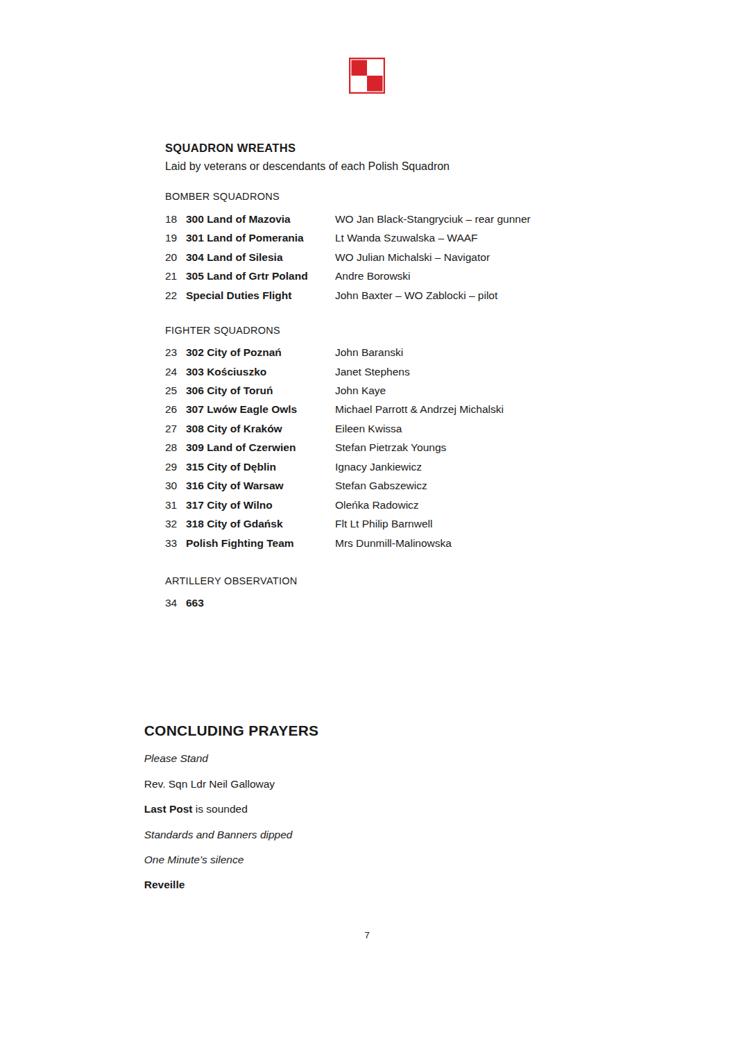Squadron Wreaths
Laid by veterans or descendants of each Polish Squadron
Bomber Squadrons
| 18 | 300 Land of Mazovia | WO Jan Black-Stangryciuk – rear gunner |
| 19 | 301 Land of Pomerania | Lt Wanda Szuwalska – WAAF |
| 20 | 304 Land of Silesia | WO Julian Michalski – Navigator |
| 21 | 305 Land of Grtr Poland | Andre Borowski |
| 22 | Special Duties Flight | John Baxter – WO Zablocki – pilot |
Fighter Squadrons
| 23 | 302 City of Poznań | John Baranski |
| 24 | 303 Kościuszko | Janet Stephens |
| 25 | 306 City of Toruń | John Kaye |
| 26 | 307 Lwów Eagle Owls | Michael Parrott & Andrzej Michalski |
| 27 | 308 City of Kraków | Eileen Kwissa |
| 28 | 309 Land of Czerwien | Stefan Pietrzak Youngs |
| 29 | 315 City of Dęblin | Ignacy Jankiewicz |
| 30 | 316 City of Warsaw | Stefan Gabszewicz |
| 31 | 317 City of Wilno | Oleńka Radowicz |
| 32 | 318 City of Gdańsk | Flt Lt Philip Barnwell |
| 33 | Polish Fighting Team | Mrs Dunmill-Malinowska |
Artillery Observation
| 34 | 663 | |
Concluding Prayers
Please Stand
Rev. Sqn Ldr Neil Galloway
Last Post is sounded
Standards and Banners dipped
One Minute’s silence
Reveille
7